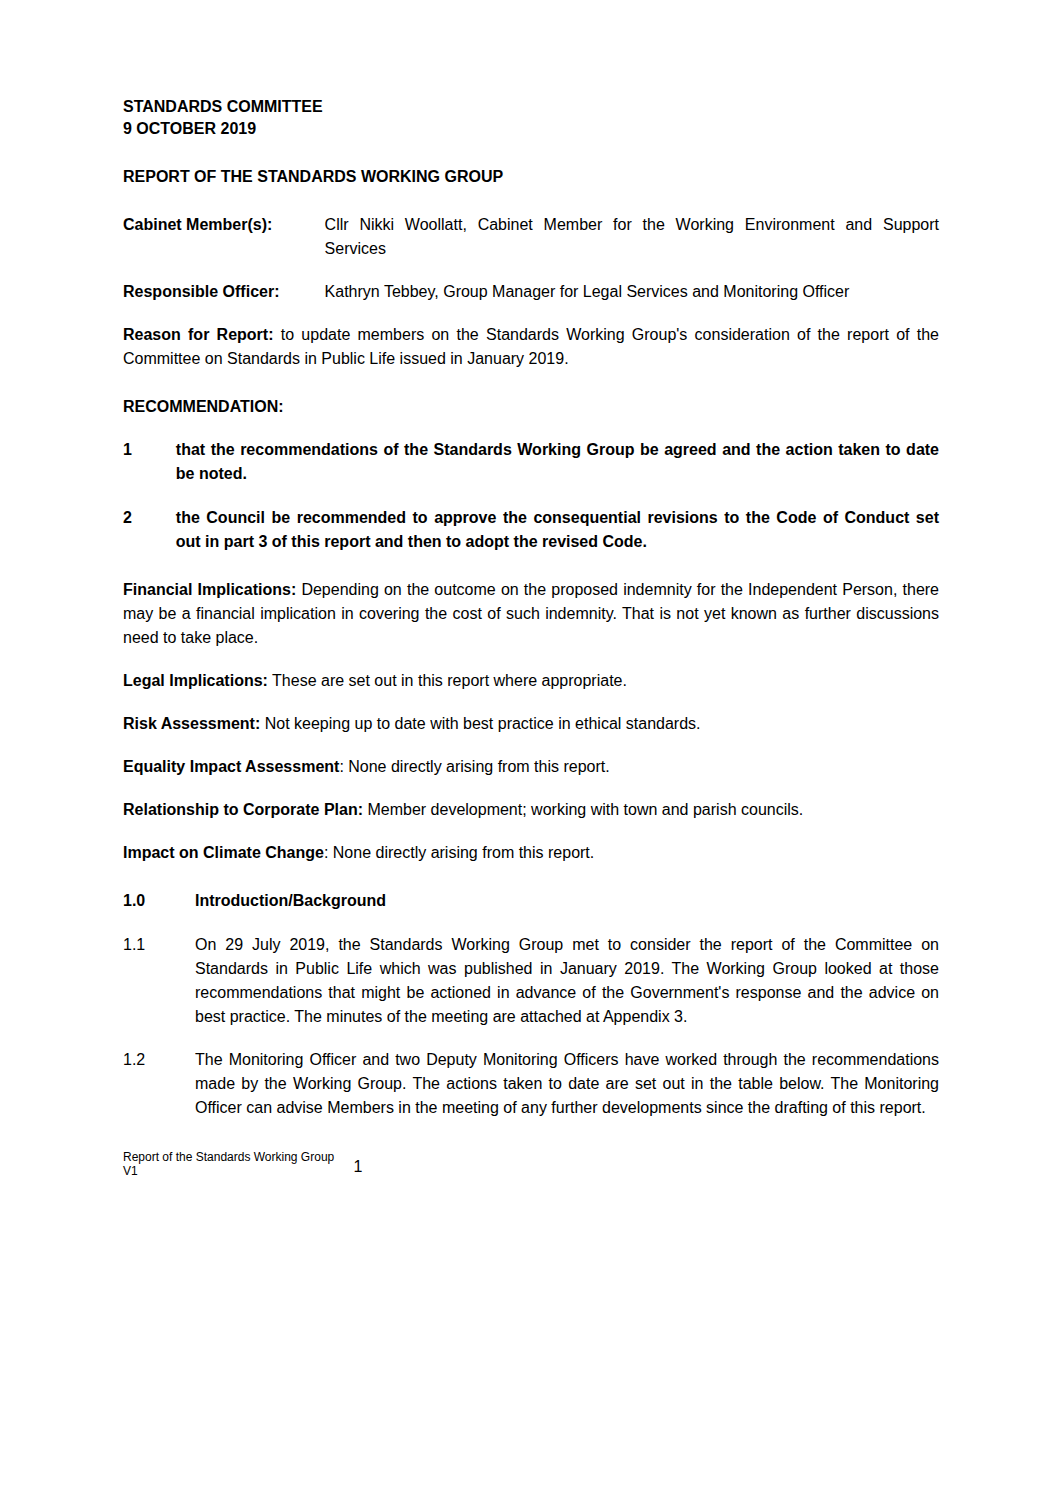STANDARDS COMMITTEE
9 OCTOBER 2019
REPORT OF THE STANDARDS WORKING GROUP
Cabinet Member(s):
Cllr Nikki Woollatt, Cabinet Member for the Working Environment and Support Services
Responsible Officer:
Kathryn Tebbey, Group Manager for Legal Services and Monitoring Officer
Reason for Report: to update members on the Standards Working Group's consideration of the report of the Committee on Standards in Public Life issued in January 2019.
RECOMMENDATION:
that the recommendations of the Standards Working Group be agreed and the action taken to date be noted.
the Council be recommended to approve the consequential revisions to the Code of Conduct set out in part 3 of this report and then to adopt the revised Code.
Financial Implications: Depending on the outcome on the proposed indemnity for the Independent Person, there may be a financial implication in covering the cost of such indemnity. That is not yet known as further discussions need to take place.
Legal Implications: These are set out in this report where appropriate.
Risk Assessment: Not keeping up to date with best practice in ethical standards.
Equality Impact Assessment: None directly arising from this report.
Relationship to Corporate Plan: Member development; working with town and parish councils.
Impact on Climate Change: None directly arising from this report.
1.0 Introduction/Background
1.1
On 29 July 2019, the Standards Working Group met to consider the report of the Committee on Standards in Public Life which was published in January 2019. The Working Group looked at those recommendations that might be actioned in advance of the Government's response and the advice on best practice. The minutes of the meeting are attached at Appendix 3.
1.2
The Monitoring Officer and two Deputy Monitoring Officers have worked through the recommendations made by the Working Group. The actions taken to date are set out in the table below. The Monitoring Officer can advise Members in the meeting of any further developments since the drafting of this report.
Report of the Standards Working Group
V1
1